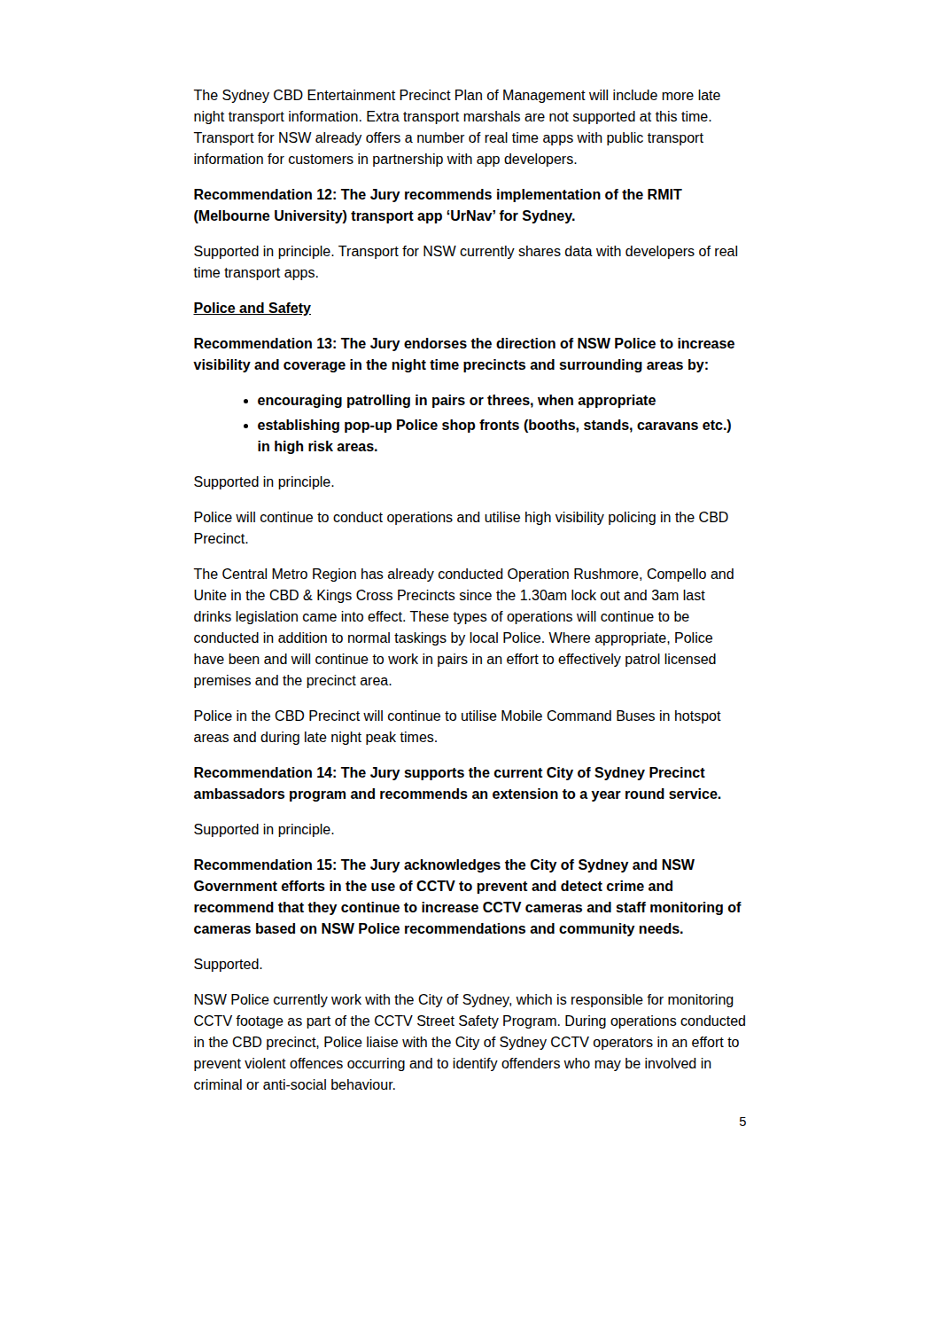The Sydney CBD Entertainment Precinct Plan of Management will include more late night transport information. Extra transport marshals are not supported at this time. Transport for NSW already offers a number of real time apps with public transport information for customers in partnership with app developers.
Recommendation 12: The Jury recommends implementation of the RMIT (Melbourne University) transport app ‘UrNav’ for Sydney.
Supported in principle. Transport for NSW currently shares data with developers of real time transport apps.
Police and Safety
Recommendation 13: The Jury endorses the direction of NSW Police to increase visibility and coverage in the night time precincts and surrounding areas by:
encouraging patrolling in pairs or threes, when appropriate
establishing pop-up Police shop fronts (booths, stands, caravans etc.) in high risk areas.
Supported in principle.
Police will continue to conduct operations and utilise high visibility policing in the CBD Precinct.
The Central Metro Region has already conducted Operation Rushmore, Compello and Unite in the CBD & Kings Cross Precincts since the 1.30am lock out and 3am last drinks legislation came into effect. These types of operations will continue to be conducted in addition to normal taskings by local Police. Where appropriate, Police have been and will continue to work in pairs in an effort to effectively patrol licensed premises and the precinct area.
Police in the CBD Precinct will continue to utilise Mobile Command Buses in hotspot areas and during late night peak times.
Recommendation 14: The Jury supports the current City of Sydney Precinct ambassadors program and recommends an extension to a year round service.
Supported in principle.
Recommendation 15: The Jury acknowledges the City of Sydney and NSW Government efforts in the use of CCTV to prevent and detect crime and recommend that they continue to increase CCTV cameras and staff monitoring of cameras based on NSW Police recommendations and community needs.
Supported.
NSW Police currently work with the City of Sydney, which is responsible for monitoring CCTV footage as part of the CCTV Street Safety Program. During operations conducted in the CBD precinct, Police liaise with the City of Sydney CCTV operators in an effort to prevent violent offences occurring and to identify offenders who may be involved in criminal or anti-social behaviour.
5